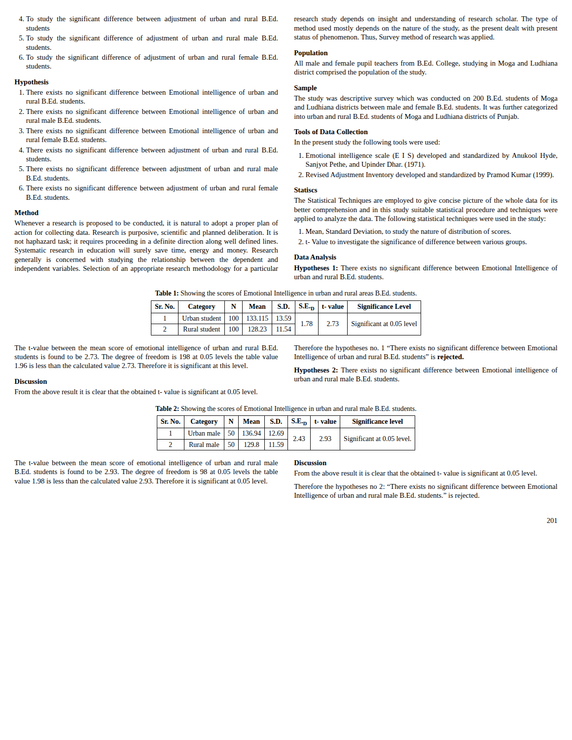To study the significant difference between adjustment of urban and rural B.Ed. students
To study the significant difference of adjustment of urban and rural male B.Ed. students.
To study the significant difference of adjustment of urban and rural female B.Ed. students.
Hypothesis
There exists no significant difference between Emotional intelligence of urban and rural B.Ed. students.
There exists no significant difference between Emotional intelligence of urban and rural male B.Ed. students.
There exists no significant difference between Emotional intelligence of urban and rural female B.Ed. students.
There exists no significant difference between adjustment of urban and rural B.Ed. students.
There exists no significant difference between adjustment of urban and rural male B.Ed. students.
There exists no significant difference between adjustment of urban and rural female B.Ed. students.
Method
Whenever a research is proposed to be conducted, it is natural to adopt a proper plan of action for collecting data. Research is purposive, scientific and planned deliberation. It is not haphazard task; it requires proceeding in a definite direction along well defined lines. Systematic research in education will surely save time, energy and money. Research generally is concerned with studying the relationship between the dependent and independent variables. Selection of an appropriate research methodology for a particular research study depends on insight and understanding of research scholar. The type of method used mostly depends on the nature of the study, as the present dealt with present status of phenomenon. Thus, Survey method of research was applied.
Population
All male and female pupil teachers from B.Ed. College, studying in Moga and Ludhiana district comprised the population of the study.
Sample
The study was descriptive survey which was conducted on 200 B.Ed. students of Moga and Ludhiana districts between male and female B.Ed. students. It was further categorized into urban and rural B.Ed. students of Moga and Ludhiana districts of Punjab.
Tools of Data Collection
In the present study the following tools were used:
Emotional intelligence scale (E I S) developed and standardized by Anukool Hyde, Sanjyot Pethe, and Upinder Dhar. (1971).
Revised Adjustment Inventory developed and standardized by Pramod Kumar (1999).
Statiscs
The Statistical Techniques are employed to give concise picture of the whole data for its better comprehension and in this study suitable statistical procedure and techniques were applied to analyze the data. The following statistical techniques were used in the study:
Mean, Standard Deviation, to study the nature of distribution of scores.
t- Value to investigate the significance of difference between various groups.
Data Analysis
Hypotheses 1: There exists no significant difference between Emotional Intelligence of urban and rural B.Ed. students.
Table 1: Showing the scores of Emotional Intelligence in urban and rural areas B.Ed. students.
| Sr. No. | Category | N | Mean | S.D. | S.E. D | t- value | Significance Level |
| --- | --- | --- | --- | --- | --- | --- | --- |
| 1 | Urban student | 100 | 133.115 | 13.59 | 1.78 | 2.73 | Significant at 0.05 level |
| 2 | Rural student | 100 | 128.23 | 11.54 |
The t-value between the mean score of emotional intelligence of urban and rural B.Ed. students is found to be 2.73. The degree of freedom is 198 at 0.05 levels the table value 1.96 is less than the calculated value 2.73. Therefore it is significant at this level.
Discussion
From the above result it is clear that the obtained t- value is significant at 0.05 level.
Therefore the hypotheses no. 1 “There exists no significant difference between Emotional Intelligence of urban and rural B.Ed. students” is rejected.
Hypotheses 2: There exists no significant difference between Emotional intelligence of urban and rural male B.Ed. students.
Table 2: Showing the scores of Emotional Intelligence in urban and rural male B.Ed. students.
| Sr. No. | Category | N | Mean | S.D. | S.E. D | t- value | Significance level |
| --- | --- | --- | --- | --- | --- | --- | --- |
| 1 | Urban male | 50 | 136.94 | 12.69 | 2.43 | 2.93 | Significant at 0.05 level. |
| 2 | Rural male | 50 | 129.8 | 11.59 |
The t-value between the mean score of emotional intelligence of urban and rural male B.Ed. students is found to be 2.93. The degree of freedom is 98 at 0.05 levels the table value 1.98 is less than the calculated value 2.93. Therefore it is significant at 0.05 level.
Discussion
From the above result it is clear that the obtained t- value is significant at 0.05 level.
Therefore the hypotheses no 2: “There exists no significant difference between Emotional Intelligence of urban and rural male B.Ed. students.” is rejected.
201